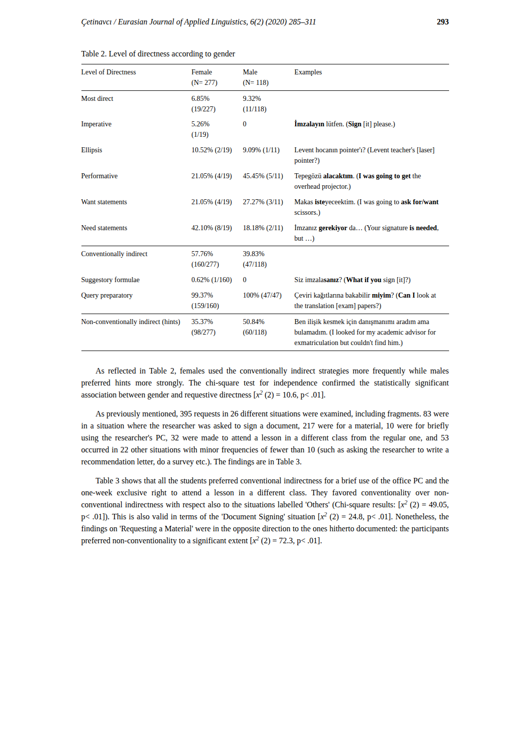Çetinavcı / Eurasian Journal of Applied Linguistics, 6(2) (2020) 285–311 293
Table 2. Level of directness according to gender
| Level of Directness | Female (N= 277) | Male (N= 118) | Examples |
| --- | --- | --- | --- |
| Most direct | 6.85% (19/227) | 9.32% (11/118) | |
| Imperative | 5.26% (1/19) | 0 | İmzalayın lütfen. ( Sign [it] please.) |
| Ellipsis | 10.52% (2/19) | 9.09% (1/11) | Levent hocanın pointer'ı? (Levent teacher's [laser] pointer?) |
| Performative | 21.05% (4/19) | 45.45% (5/11) | Tepegözü alacaktım . ( I was going to get the overhead projector.) |
| Want statements | 21.05% (4/19) | 27.27% (3/11) | Makas iste yeceektim. (I was going to ask for/want scissors.) |
| Need statements | 42.10% (8/19) | 18.18% (2/11) | İmzanız gerekiyor da… (Your signature is needed , but …) |
| Conventionally indirect | 57.76% (160/277) | 39.83% (47/118) | |
| Suggestory formulae | 0.62% (1/160) | 0 | Siz imzala sanız ? ( What if you sign [it]?) |
| Query preparatory | 99.37% (159/160) | 100% (47/47) | Çeviri kağıtlarına bakabilir miyim ? ( Can I look at the translation [exam] papers?) |
| Non-conventionally indirect (hints) | 35.37% (98/277) | 50.84% (60/118) | Ben ilişik kesmek için danışmanımı aradım ama bulamadım. (I looked for my academic advisor for exmatriculation but couldn't find him.) |
As reflected in Table 2, females used the conventionally indirect strategies more frequently while males preferred hints more strongly. The chi-square test for independence confirmed the statistically significant association between gender and requestive directness [x2 (2) = 10.6, p< .01].
As previously mentioned, 395 requests in 26 different situations were examined, including fragments. 83 were in a situation where the researcher was asked to sign a document, 217 were for a material, 10 were for briefly using the researcher's PC, 32 were made to attend a lesson in a different class from the regular one, and 53 occurred in 22 other situations with minor frequencies of fewer than 10 (such as asking the researcher to write a recommendation letter, do a survey etc.). The findings are in Table 3.
Table 3 shows that all the students preferred conventional indirectness for a brief use of the office PC and the one-week exclusive right to attend a lesson in a different class. They favored conventionality over non-conventional indirectness with respect also to the situations labelled 'Others' (Chi-square results: [x2 (2) = 49.05, p< .01]). This is also valid in terms of the 'Document Signing' situation [x2 (2) = 24.8, p< .01]. Nonetheless, the findings on 'Requesting a Material' were in the opposite direction to the ones hitherto documented: the participants preferred non-conventionality to a significant extent [x2 (2) = 72.3, p< .01].